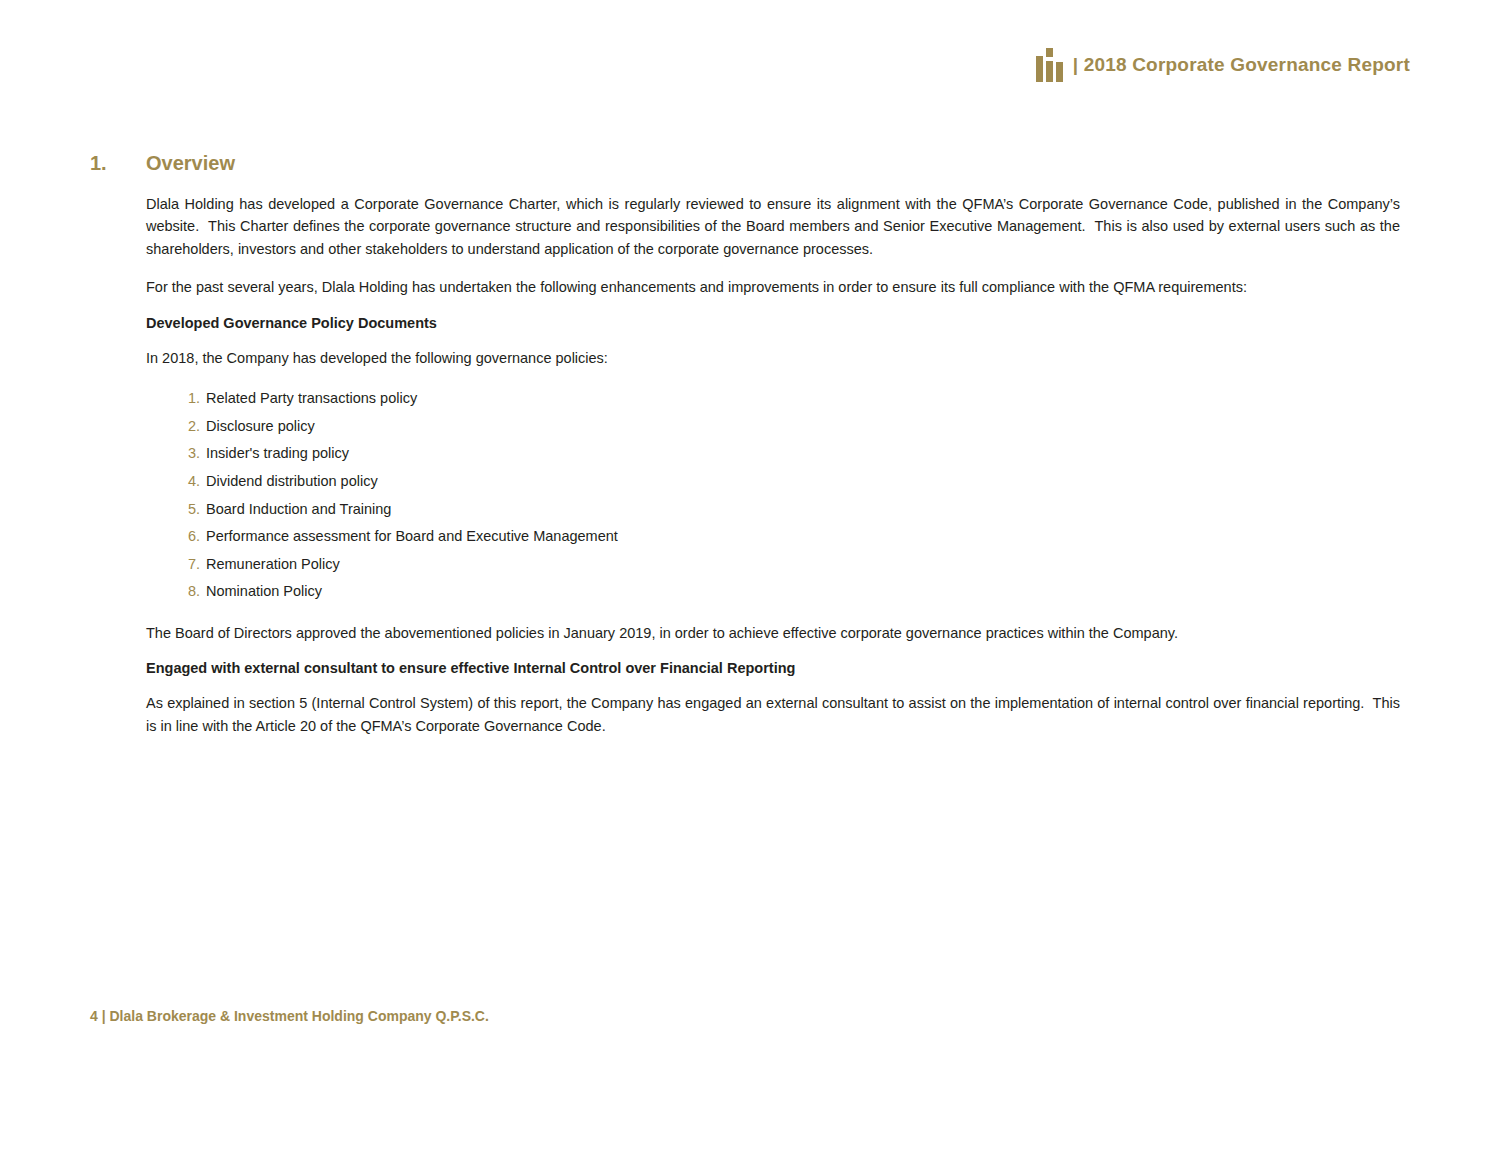| 2018 Corporate Governance Report
1. Overview
Dlala Holding has developed a Corporate Governance Charter, which is regularly reviewed to ensure its alignment with the QFMA’s Corporate Governance Code, published in the Company’s website. This Charter defines the corporate governance structure and responsibilities of the Board members and Senior Executive Management. This is also used by external users such as the shareholders, investors and other stakeholders to understand application of the corporate governance processes.
For the past several years, Dlala Holding has undertaken the following enhancements and improvements in order to ensure its full compliance with the QFMA requirements:
Developed Governance Policy Documents
In 2018, the Company has developed the following governance policies:
Related Party transactions policy
Disclosure policy
Insider's trading policy
Dividend distribution policy
Board Induction and Training
Performance assessment for Board and Executive Management
Remuneration Policy
Nomination Policy
The Board of Directors approved the abovementioned policies in January 2019, in order to achieve effective corporate governance practices within the Company.
Engaged with external consultant to ensure effective Internal Control over Financial Reporting
As explained in section 5 (Internal Control System) of this report, the Company has engaged an external consultant to assist on the implementation of internal control over financial reporting. This is in line with the Article 20 of the QFMA’s Corporate Governance Code.
4 | Dlala Brokerage & Investment Holding Company Q.P.S.C.